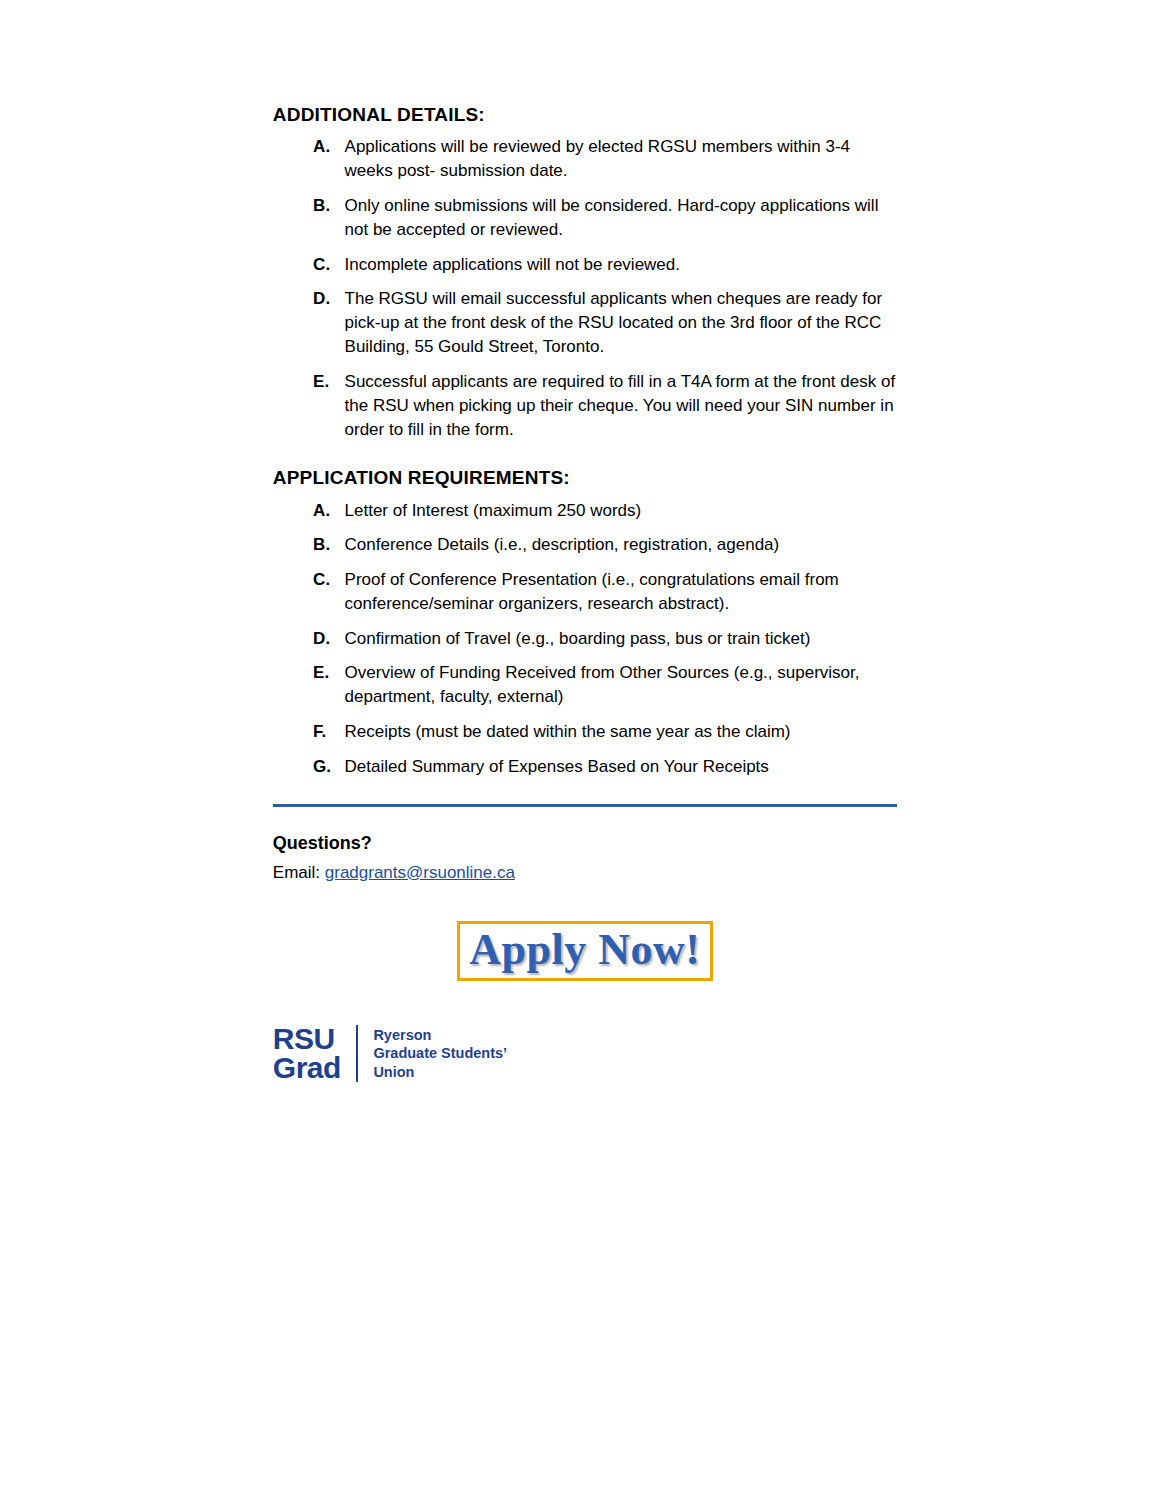ADDITIONAL DETAILS:
A. Applications will be reviewed by elected RGSU members within 3-4 weeks post- submission date.
B. Only online submissions will be considered. Hard-copy applications will not be accepted or reviewed.
C. Incomplete applications will not be reviewed.
D. The RGSU will email successful applicants when cheques are ready for pick-up at the front desk of the RSU located on the 3rd floor of the RCC Building, 55 Gould Street, Toronto.
E. Successful applicants are required to fill in a T4A form at the front desk of the RSU when picking up their cheque. You will need your SIN number in order to fill in the form.
APPLICATION REQUIREMENTS:
A. Letter of Interest (maximum 250 words)
B. Conference Details (i.e., description, registration, agenda)
C. Proof of Conference Presentation (i.e., congratulations email from conference/seminar organizers, research abstract).
D. Confirmation of Travel (e.g., boarding pass, bus or train ticket)
E. Overview of Funding Received from Other Sources (e.g., supervisor, department, faculty, external)
F. Receipts (must be dated within the same year as the claim)
G. Detailed Summary of Expenses Based on Your Receipts
Questions?
Email: gradgrants@rsuonline.ca
Apply Now!
RSUGrad
Ryerson
Graduate Students’
Union